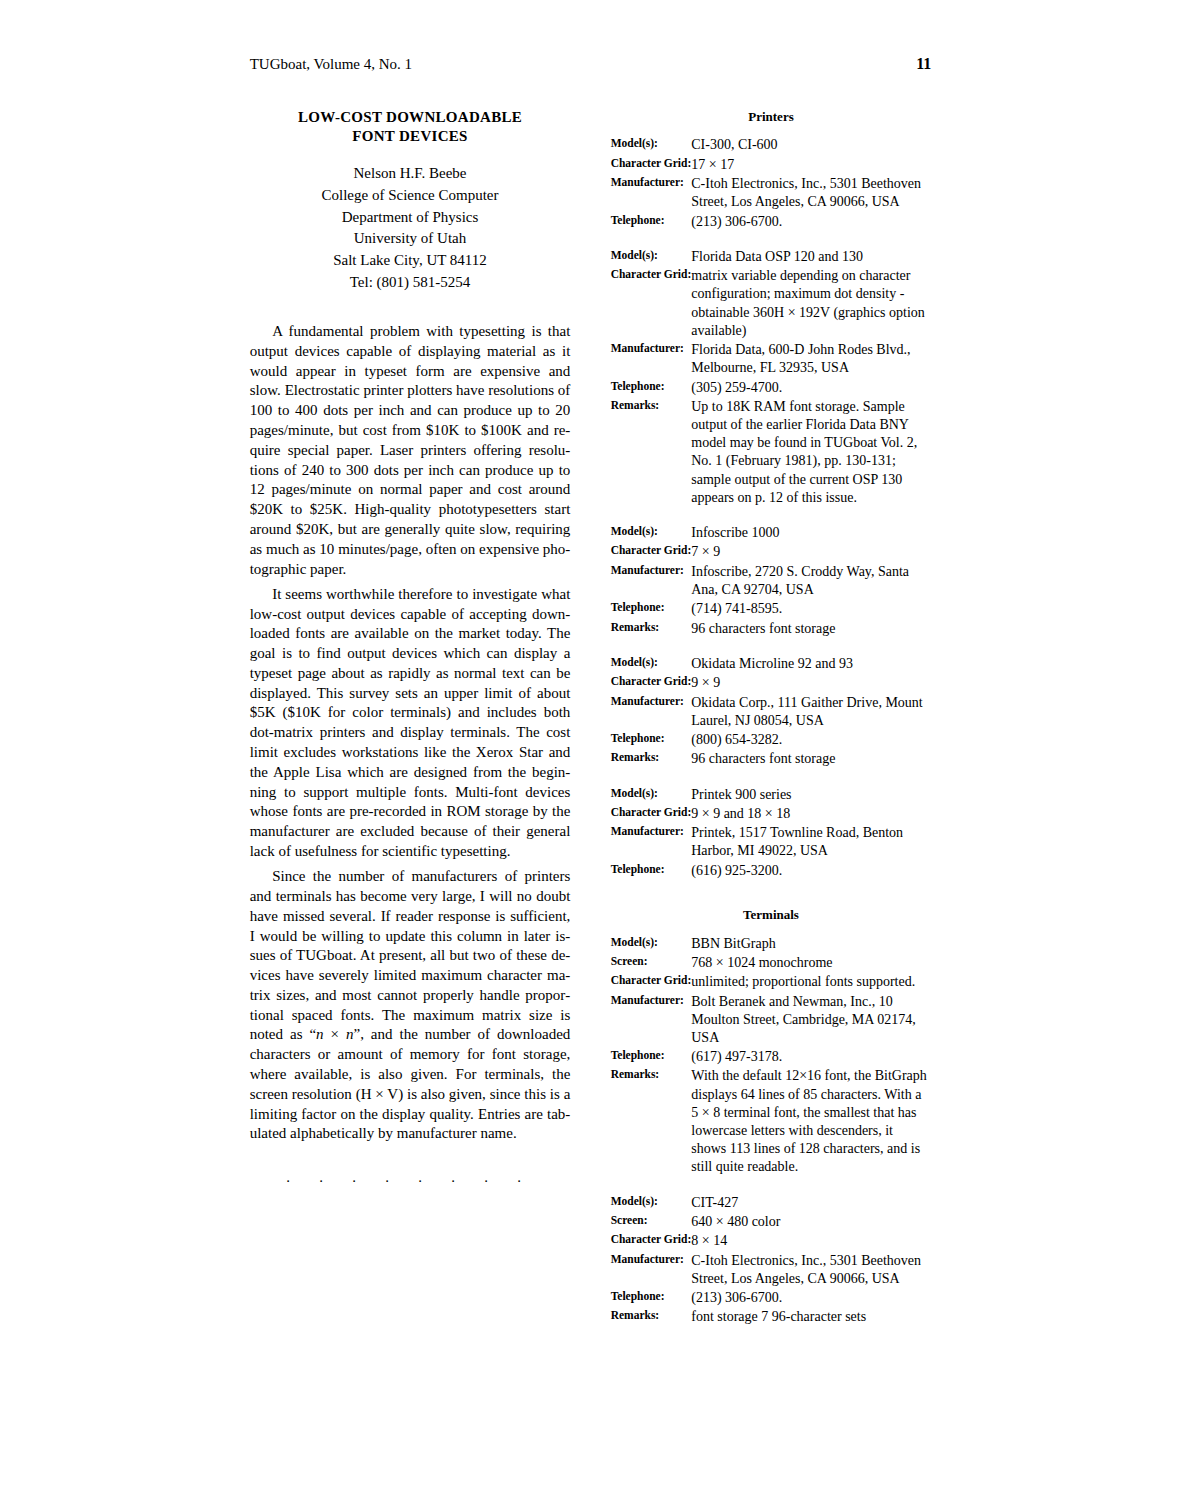TUGboat, Volume 4, No. 1 11
LOW-COST DOWNLOADABLE
FONT DEVICES
Nelson H.F. Beebe
College of Science Computer
Department of Physics
University of Utah
Salt Lake City, UT 84112
Tel: (801) 581-5254
A fundamental problem with typesetting is that output devices capable of displaying material as it would appear in typeset form are expensive and slow. Electrostatic printer plotters have resolutions of 100 to 400 dots per inch and can produce up to 20 pages/minute, but cost from $10K to $100K and require special paper. Laser printers offering resolutions of 240 to 300 dots per inch can produce up to 12 pages/minute on normal paper and cost around $20K to $25K. High-quality phototypesetters start around $20K, but are generally quite slow, requiring as much as 10 minutes/page, often on expensive photographic paper.
It seems worthwhile therefore to investigate what low-cost output devices capable of accepting downloaded fonts are available on the market today. The goal is to find output devices which can display a typeset page about as rapidly as normal text can be displayed. This survey sets an upper limit of about $5K ($10K for color terminals) and includes both dot-matrix printers and display terminals. The cost limit excludes workstations like the Xerox Star and the Apple Lisa which are designed from the beginning to support multiple fonts. Multi-font devices whose fonts are pre-recorded in ROM storage by the manufacturer are excluded because of their general lack of usefulness for scientific typesetting.
Since the number of manufacturers of printers and terminals has become very large, I will no doubt have missed several. If reader response is sufficient, I would be willing to update this column in later issues of TUGboat. At present, all but two of these devices have severely limited maximum character matrix sizes, and most cannot properly handle proportional spaced fonts. The maximum matrix size is noted as “n × n”, and the number of downloaded characters or amount of memory for font storage, where available, is also given. For terminals, the screen resolution (H × V) is also given, since this is a limiting factor on the display quality. Entries are tabulated alphabetically by manufacturer name.
. . . . . . . .
Printers
| Model(s): | CI-300, CI-600 |
| Character Grid: | 17 × 17 |
| Manufacturer: | C-Itoh Electronics, Inc., 5301 Beethoven Street, Los Angeles, CA 90066, USA |
| Telephone: | (213) 306-6700. |
| Model(s): | Florida Data OSP 120 and 130 |
| Character Grid: | matrix variable depending on character configuration; maximum dot density - obtainable 360H × 192V (graphics option available) |
| Manufacturer: | Florida Data, 600-D John Rodes Blvd., Melbourne, FL 32935, USA |
| Telephone: | (305) 259-4700. |
| Remarks: | Up to 18K RAM font storage. Sample output of the earlier Florida Data BNY model may be found in TUGboat Vol. 2, No. 1 (February 1981), pp. 130-131; sample output of the current OSP 130 appears on p. 12 of this issue. |
| Model(s): | Infoscribe 1000 |
| Character Grid: | 7 × 9 |
| Manufacturer: | Infoscribe, 2720 S. Croddy Way, Santa Ana, CA 92704, USA |
| Telephone: | (714) 741-8595. |
| Remarks: | 96 characters font storage |
| Model(s): | Okidata Microline 92 and 93 |
| Character Grid: | 9 × 9 |
| Manufacturer: | Okidata Corp., 111 Gaither Drive, Mount Laurel, NJ 08054, USA |
| Telephone: | (800) 654-3282. |
| Remarks: | 96 characters font storage |
| Model(s): | Printek 900 series |
| Character Grid: | 9 × 9 and 18 × 18 |
| Manufacturer: | Printek, 1517 Townline Road, Benton Harbor, MI 49022, USA |
| Telephone: | (616) 925-3200. |
Terminals
| Model(s): | BBN BitGraph |
| Screen: | 768 × 1024 monochrome |
| Character Grid: | unlimited; proportional fonts supported. |
| Manufacturer: | Bolt Beranek and Newman, Inc., 10 Moulton Street, Cambridge, MA 02174, USA |
| Telephone: | (617) 497-3178. |
| Remarks: | With the default 12×16 font, the BitGraph displays 64 lines of 85 characters. With a 5 × 8 terminal font, the smallest that has lowercase letters with descenders, it shows 113 lines of 128 characters, and is still quite readable. |
| Model(s): | CIT-427 |
| Screen: | 640 × 480 color |
| Character Grid: | 8 × 14 |
| Manufacturer: | C-Itoh Electronics, Inc., 5301 Beethoven Street, Los Angeles, CA 90066, USA |
| Telephone: | (213) 306-6700. |
| Remarks: | font storage 7 96-character sets |